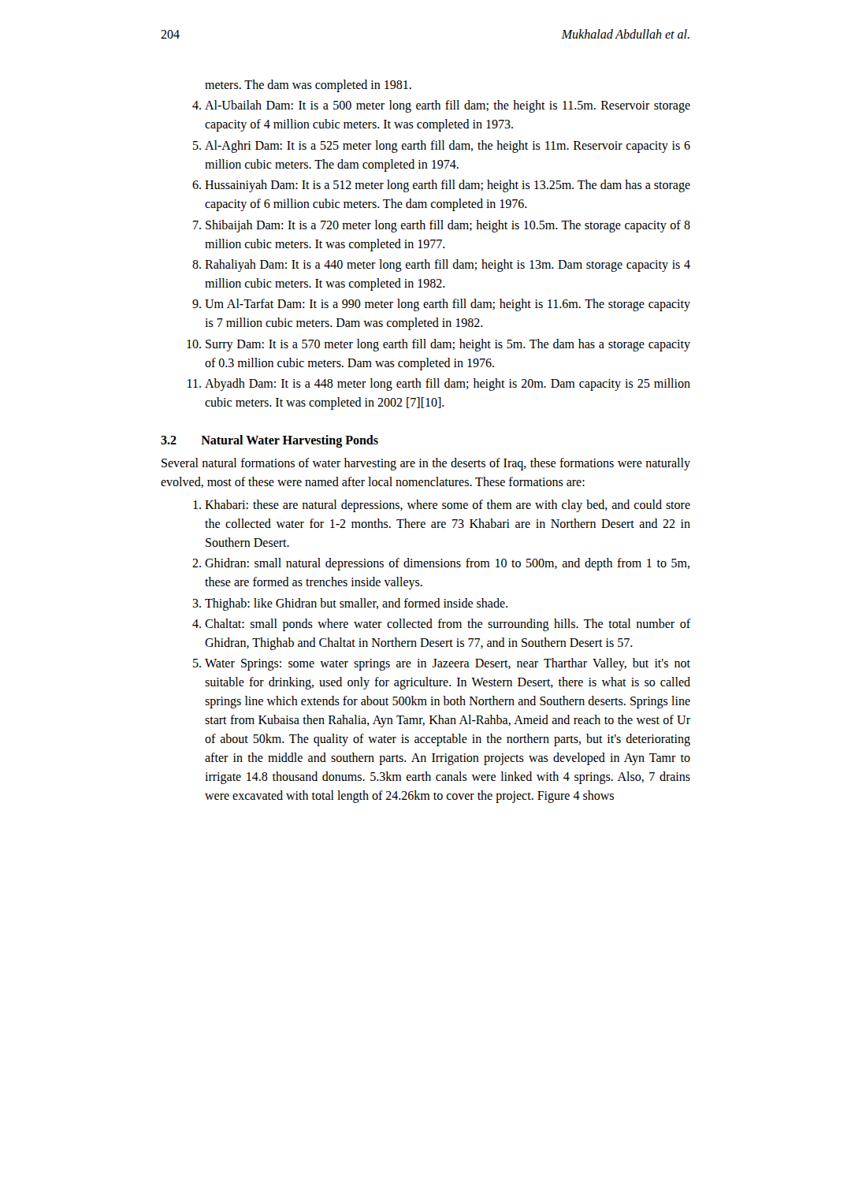204 Mukhalad Abdullah et al.
meters. The dam was completed in 1981.
Al-Ubailah Dam: It is a 500 meter long earth fill dam; the height is 11.5m. Reservoir storage capacity of 4 million cubic meters. It was completed in 1973.
Al-Aghri Dam: It is a 525 meter long earth fill dam, the height is 11m. Reservoir capacity is 6 million cubic meters. The dam completed in 1974.
Hussainiyah Dam: It is a 512 meter long earth fill dam; height is 13.25m. The dam has a storage capacity of 6 million cubic meters. The dam completed in 1976.
Shibaijah Dam: It is a 720 meter long earth fill dam; height is 10.5m. The storage capacity of 8 million cubic meters. It was completed in 1977.
Rahaliyah Dam: It is a 440 meter long earth fill dam; height is 13m. Dam storage capacity is 4 million cubic meters. It was completed in 1982.
Um Al-Tarfat Dam: It is a 990 meter long earth fill dam; height is 11.6m. The storage capacity is 7 million cubic meters. Dam was completed in 1982.
Surry Dam: It is a 570 meter long earth fill dam; height is 5m. The dam has a storage capacity of 0.3 million cubic meters. Dam was completed in 1976.
Abyadh Dam: It is a 448 meter long earth fill dam; height is 20m. Dam capacity is 25 million cubic meters. It was completed in 2002 [7][10].
3.2 Natural Water Harvesting Ponds
Several natural formations of water harvesting are in the deserts of Iraq, these formations were naturally evolved, most of these were named after local nomenclatures. These formations are:
Khabari: these are natural depressions, where some of them are with clay bed, and could store the collected water for 1-2 months. There are 73 Khabari are in Northern Desert and 22 in Southern Desert.
Ghidran: small natural depressions of dimensions from 10 to 500m, and depth from 1 to 5m, these are formed as trenches inside valleys.
Thighab: like Ghidran but smaller, and formed inside shade.
Chaltat: small ponds where water collected from the surrounding hills. The total number of Ghidran, Thighab and Chaltat in Northern Desert is 77, and in Southern Desert is 57.
Water Springs: some water springs are in Jazeera Desert, near Tharthar Valley, but it's not suitable for drinking, used only for agriculture. In Western Desert, there is what is so called springs line which extends for about 500km in both Northern and Southern deserts. Springs line start from Kubaisa then Rahalia, Ayn Tamr, Khan Al-Rahba, Ameid and reach to the west of Ur of about 50km. The quality of water is acceptable in the northern parts, but it's deteriorating after in the middle and southern parts. An Irrigation projects was developed in Ayn Tamr to irrigate 14.8 thousand donums. 5.3km earth canals were linked with 4 springs. Also, 7 drains were excavated with total length of 24.26km to cover the project. Figure 4 shows